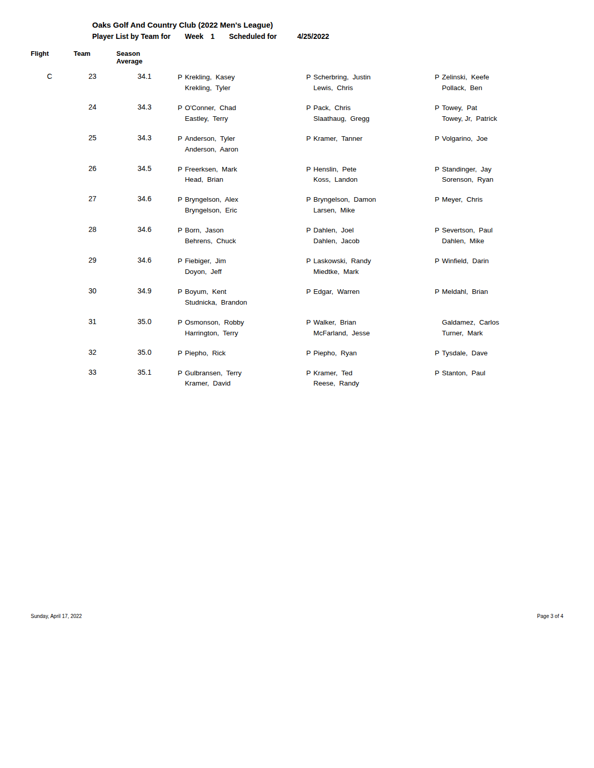Oaks Golf And Country Club (2022 Men's League)
Player List by Team for Week 1 Scheduled for 4/25/2022
| Flight | Team | Season Average | |
| --- | --- | --- | --- |
| C | 23 | 34.1 | P Krekling, Kasey Krekling, Tyler | P Scherbring, Justin Lewis, Chris | P Zelinski, Keefe Pollack, Ben |
| | 24 | 34.3 | P O'Conner, Chad Eastley, Terry | P Pack, Chris Slaathaug, Gregg | P Towey, Pat Towey, Jr, Patrick |
| | 25 | 34.3 | P Anderson, Tyler Anderson, Aaron | P Kramer, Tanner | P Volgarino, Joe |
| | 26 | 34.5 | P Freerksen, Mark Head, Brian | P Henslin, Pete Koss, Landon | P Standinger, Jay Sorenson, Ryan |
| | 27 | 34.6 | P Bryngelson, Alex Bryngelson, Eric | P Bryngelson, Damon Larsen, Mike | P Meyer, Chris |
| | 28 | 34.6 | P Born, Jason Behrens, Chuck | P Dahlen, Joel Dahlen, Jacob | P Severtson, Paul Dahlen, Mike |
| | 29 | 34.6 | P Fiebiger, Jim Doyon, Jeff | P Laskowski, Randy Miedtke, Mark | P Winfield, Darin |
| | 30 | 34.9 | P Boyum, Kent Studnicka, Brandon | P Edgar, Warren | P Meldahl, Brian |
| | 31 | 35.0 | P Osmonson, Robby Harrington, Terry | P Walker, Brian McFarland, Jesse | Galdamez, Carlos Turner, Mark |
| | 32 | 35.0 | P Piepho, Rick | P Piepho, Ryan | P Tysdale, Dave |
| | 33 | 35.1 | P Gulbransen, Terry Kramer, David | P Kramer, Ted Reese, Randy | P Stanton, Paul |
Sunday, April 17, 2022 Page 3 of 4